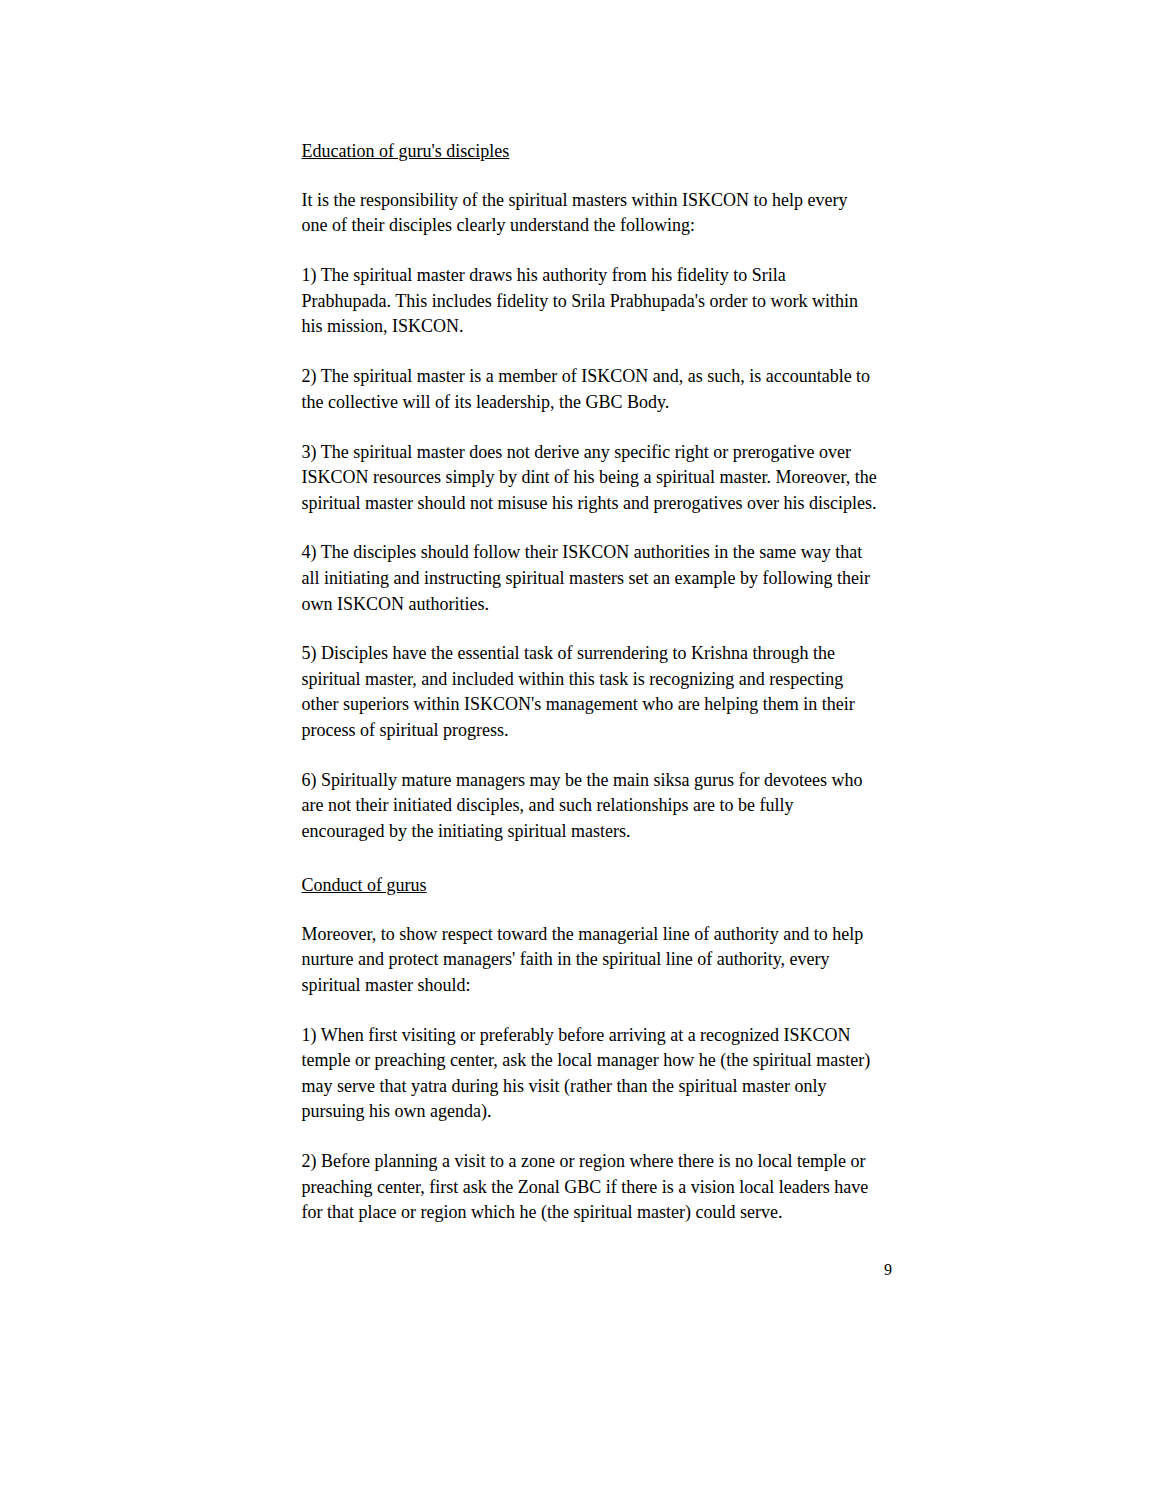Education of guru's disciples
It is the responsibility of the spiritual masters within ISKCON to help every one of their disciples clearly understand the following:
1) The spiritual master draws his authority from his fidelity to Srila Prabhupada. This includes fidelity to Srila Prabhupada's order to work within his mission, ISKCON.
2) The spiritual master is a member of ISKCON and, as such, is accountable to the collective will of its leadership, the GBC Body.
3) The spiritual master does not derive any specific right or prerogative over ISKCON resources simply by dint of his being a spiritual master. Moreover, the spiritual master should not misuse his rights and prerogatives over his disciples.
4) The disciples should follow their ISKCON authorities in the same way that all initiating and instructing spiritual masters set an example by following their own ISKCON authorities.
5) Disciples have the essential task of surrendering to Krishna through the spiritual master, and included within this task is recognizing and respecting other superiors within ISKCON's management who are helping them in their process of spiritual progress.
6) Spiritually mature managers may be the main siksa gurus for devotees who are not their initiated disciples, and such relationships are to be fully encouraged by the initiating spiritual masters.
Conduct of gurus
Moreover, to show respect toward the managerial line of authority and to help nurture and protect managers' faith in the spiritual line of authority, every spiritual master should:
1) When first visiting or preferably before arriving at a recognized ISKCON temple or preaching center, ask the local manager how he (the spiritual master) may serve that yatra during his visit (rather than the spiritual master only pursuing his own agenda).
2) Before planning a visit to a zone or region where there is no local temple or preaching center, first ask the Zonal GBC if there is a vision local leaders have for that place or region which he (the spiritual master) could serve.
9